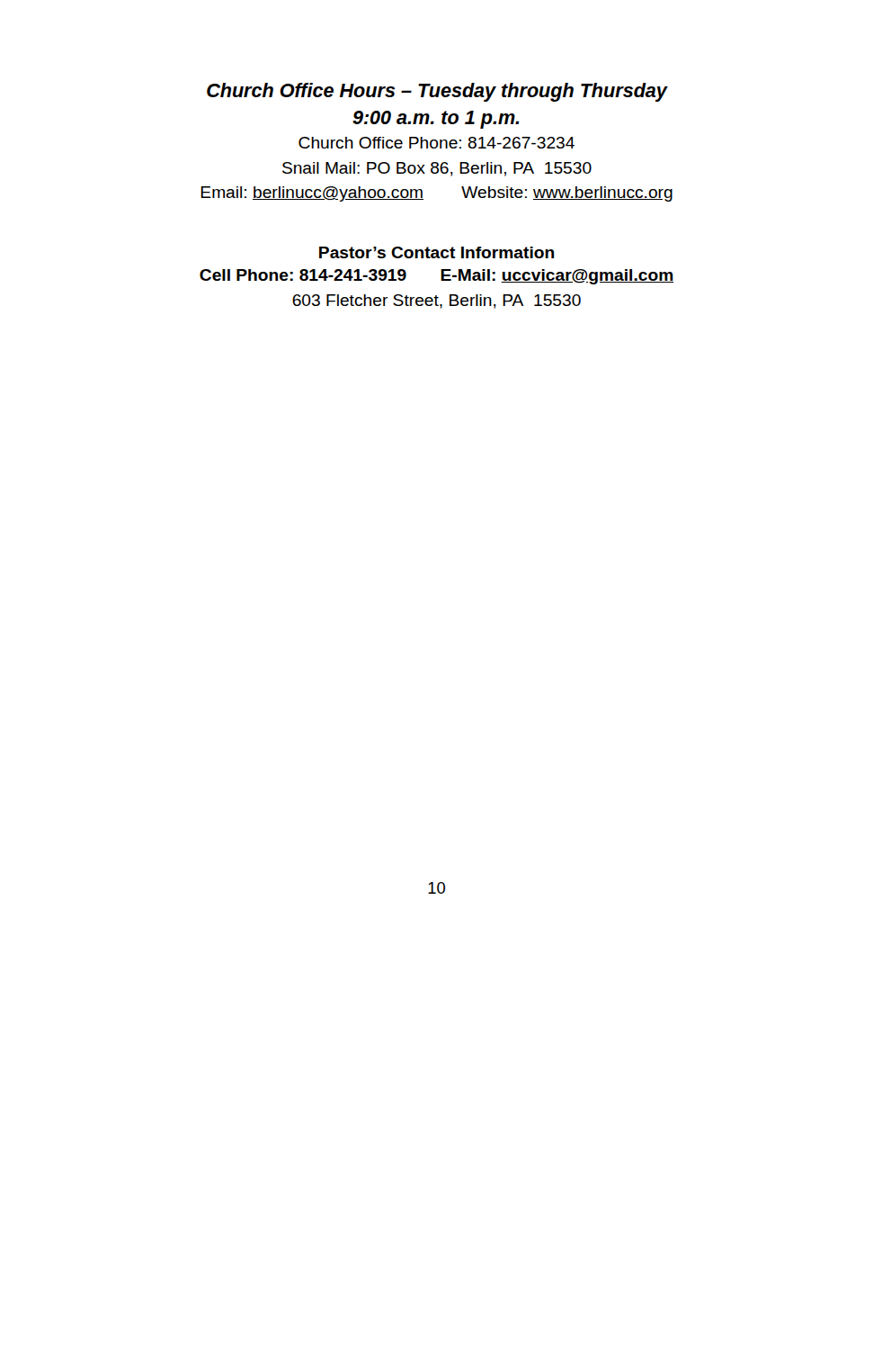Church Office Hours – Tuesday through Thursday
9:00 a.m. to 1 p.m.
Church Office Phone: 814-267-3234 Snail Mail: PO Box 86, Berlin, PA 15530
Email: berlinucc@yahoo.com Website: www.berlinucc.org
Pastor’s Contact Information
Cell Phone: 814-241-3919 E-Mail: uccvicar@gmail.com
603 Fletcher Street, Berlin, PA 15530
10